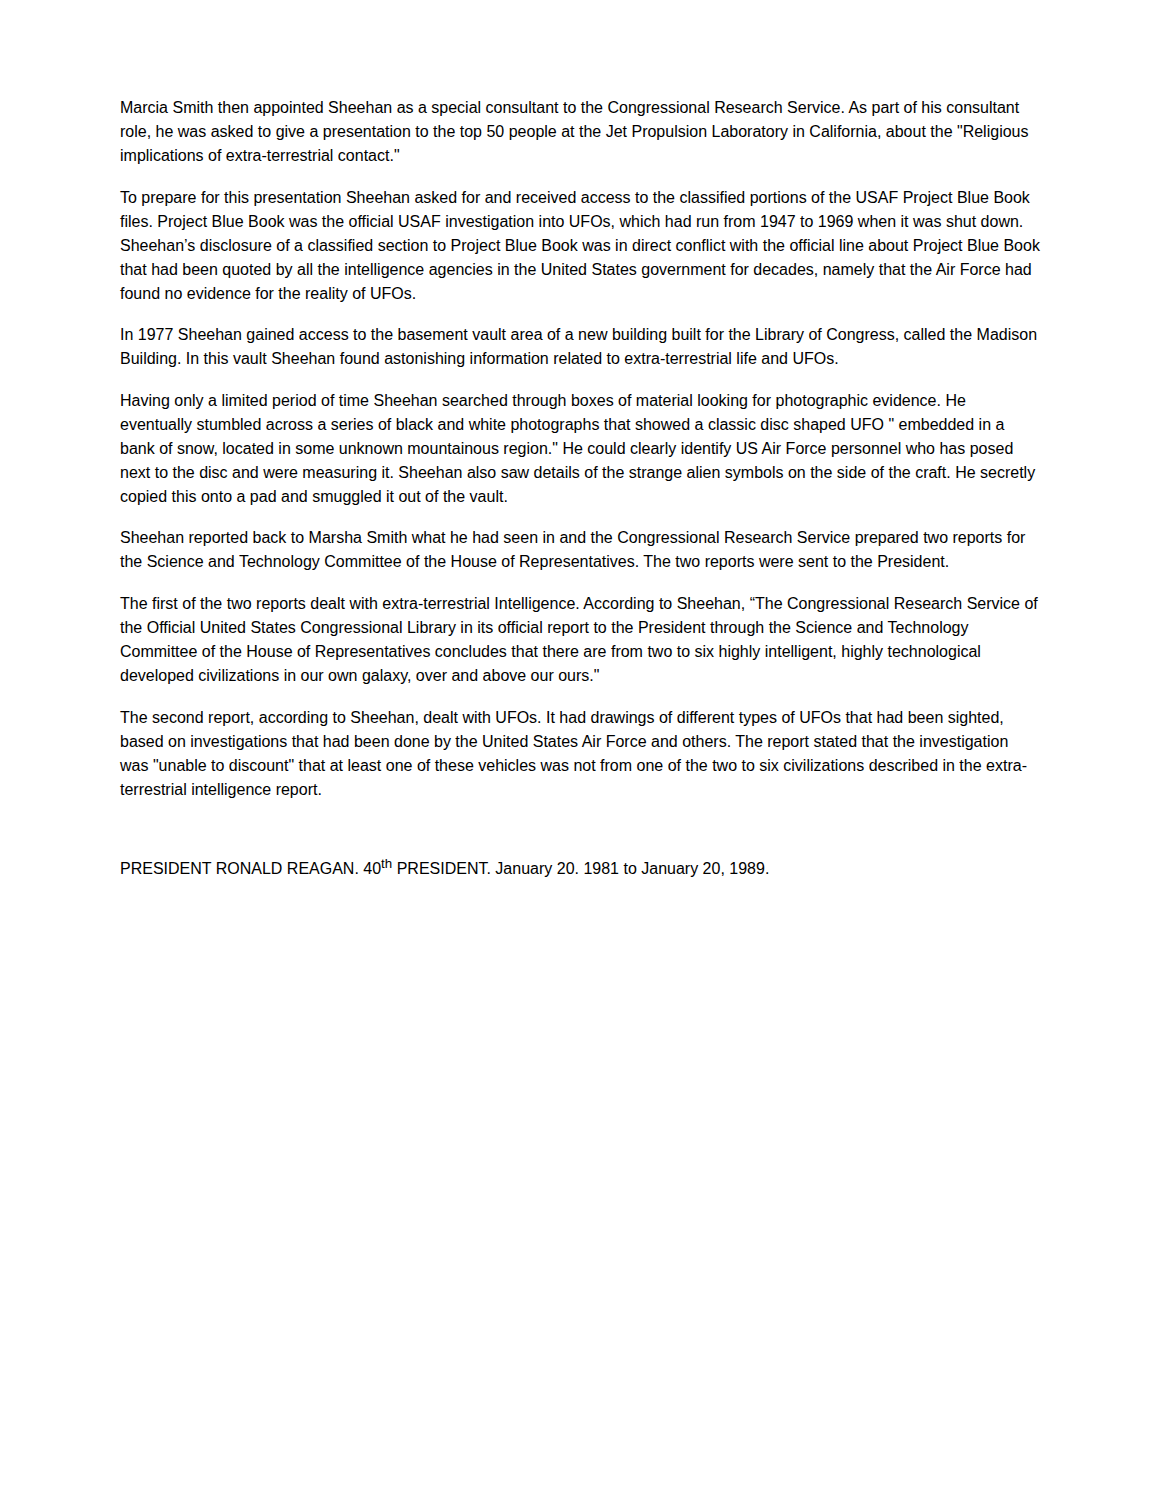Marcia Smith then appointed Sheehan as a special consultant to the Congressional Research Service. As part of his consultant role, he was asked to give a presentation to the top 50 people at the Jet Propulsion Laboratory in California, about the "Religious implications of extra-terrestrial contact."
To prepare for this presentation Sheehan asked for and received access to the classified portions of the USAF Project Blue Book files. Project Blue Book was the official USAF investigation into UFOs, which had run from 1947 to 1969 when it was shut down. Sheehan’s disclosure of a classified section to Project Blue Book was in direct conflict with the official line about Project Blue Book that had been quoted by all the intelligence agencies in the United States government for decades, namely that the Air Force had found no evidence for the reality of UFOs.
In 1977 Sheehan gained access to the basement vault area of a new building built for the Library of Congress, called the Madison Building. In this vault Sheehan found astonishing information related to extra-terrestrial life and UFOs.
Having only a limited period of time Sheehan searched through boxes of material looking for photographic evidence. He eventually stumbled across a series of black and white photographs that showed a classic disc shaped UFO " embedded in a bank of snow, located in some unknown mountainous region." He could clearly identify US Air Force personnel who has posed next to the disc and were measuring it. Sheehan also saw details of the strange alien symbols on the side of the craft. He secretly copied this onto a pad and smuggled it out of the vault.
Sheehan reported back to Marsha Smith what he had seen in and the Congressional Research Service prepared two reports for the Science and Technology Committee of the House of Representatives. The two reports were sent to the President.
The first of the two reports dealt with extra-terrestrial Intelligence. According to Sheehan, “The Congressional Research Service of the Official United States Congressional Library in its official report to the President through the Science and Technology Committee of the House of Representatives concludes that there are from two to six highly intelligent, highly technological developed civilizations in our own galaxy, over and above our ours."
The second report, according to Sheehan, dealt with UFOs. It had drawings of different types of UFOs that had been sighted, based on investigations that had been done by the United States Air Force and others. The report stated that the investigation was "unable to discount" that at least one of these vehicles was not from one of the two to six civilizations described in the extra-terrestrial intelligence report.
PRESIDENT RONALD REAGAN. 40th PRESIDENT. January 20. 1981 to January 20, 1989.